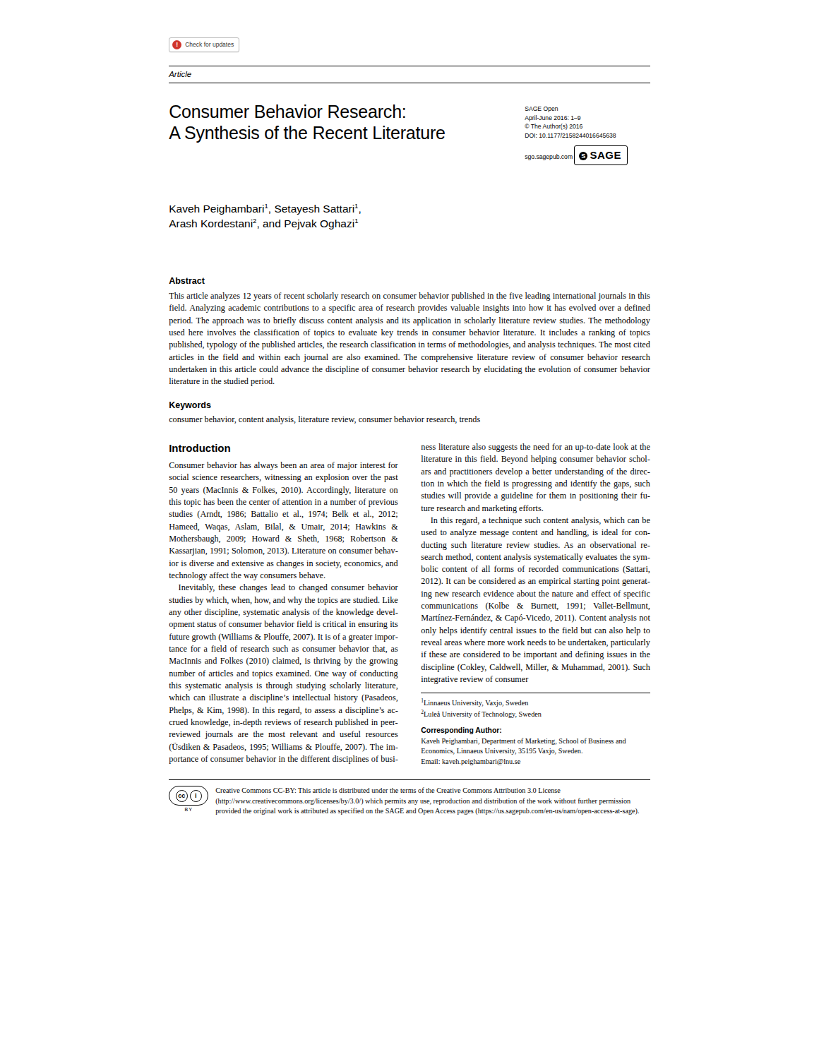!Check for updates
Article
Consumer Behavior Research:
A Synthesis of the Recent Literature
SAGE Open
April-June 2016: 1–9
© The Author(s) 2016
DOI: 10.1177/2158244016645638
sgo.sagepub.com
SSAGE
Kaveh Peighambari1, Setayesh Sattari1,
Arash Kordestani2, and Pejvak Oghazi1
Abstract
This article analyzes 12 years of recent scholarly research on consumer behavior published in the five leading international journals in this field. Analyzing academic contributions to a specific area of research provides valuable insights into how it has evolved over a defined period. The approach was to briefly discuss content analysis and its application in scholarly literature review studies. The methodology used here involves the classification of topics to evaluate key trends in consumer behavior literature. It includes a ranking of topics published, typology of the published articles, the research classification in terms of methodologies, and analysis techniques. The most cited articles in the field and within each journal are also examined. The comprehensive literature review of consumer behavior research undertaken in this article could advance the discipline of consumer behavior research by elucidating the evolution of consumer behavior literature in the studied period.
Keywords
consumer behavior, content analysis, literature review, consumer behavior research, trends
Introduction
Consumer behavior has always been an area of major interest for social science researchers, witnessing an explosion over the past 50 years (MacInnis & Folkes, 2010). Accordingly, literature on this topic has been the center of attention in a number of previous studies (Arndt, 1986; Battalio et al., 1974; Belk et al., 2012; Hameed, Waqas, Aslam, Bilal, & Umair, 2014; Hawkins & Mothersbaugh, 2009; Howard & Sheth, 1968; Robertson & Kassarjian, 1991; Solomon, 2013). Literature on consumer behavior is diverse and extensive as changes in society, economics, and technology affect the way consumers behave.
Inevitably, these changes lead to changed consumer behavior studies by which, when, how, and why the topics are studied. Like any other discipline, systematic analysis of the knowledge development status of consumer behavior field is critical in ensuring its future growth (Williams & Plouffe, 2007). It is of a greater importance for a field of research such as consumer behavior that, as MacInnis and Folkes (2010) claimed, is thriving by the growing number of articles and topics examined. One way of conducting this systematic analysis is through studying scholarly literature, which can illustrate a discipline’s intellectual history (Pasadeos, Phelps, & Kim, 1998). In this regard, to assess a discipline’s accrued knowledge, in-depth reviews of research published in peer-reviewed journals are the most relevant and useful resources (Üsdiken & Pasadeos, 1995; Williams & Plouffe, 2007). The importance of consumer behavior in the different disciplines of business literature also suggests the need for an up-to-date look at the literature in this field. Beyond helping consumer behavior scholars and practitioners develop a better understanding of the direction in which the field is progressing and identify the gaps, such studies will provide a guideline for them in positioning their future research and marketing efforts.
In this regard, a technique such content analysis, which can be used to analyze message content and handling, is ideal for conducting such literature review studies. As an observational research method, content analysis systematically evaluates the symbolic content of all forms of recorded communications (Sattari, 2012). It can be considered as an empirical starting point generating new research evidence about the nature and effect of specific communications (Kolbe & Burnett, 1991; Vallet-Bellmunt, Martínez-Fernández, & Capó-Vicedo, 2011). Content analysis not only helps identify central issues to the field but can also help to reveal areas where more work needs to be undertaken, particularly if these are considered to be important and defining issues in the discipline (Cokley, Caldwell, Miller, & Muhammad, 2001). Such integrative review of consumer
1Linnaeus University, Vaxjo, Sweden
2Luleå University of Technology, Sweden
Corresponding Author:
Kaveh Peighambari, Department of Marketing, School of Business and Economics, Linnaeus University, 35195 Vaxjo, Sweden.
Email: kaveh.peighambari@lnu.se
cc i
BY
Creative Commons CC-BY: This article is distributed under the terms of the Creative Commons Attribution 3.0 License (http://www.creativecommons.org/licenses/by/3.0/) which permits any use, reproduction and distribution of the work without further permission provided the original work is attributed as specified on the SAGE and Open Access pages (https://us.sagepub.com/en-us/nam/open-access-at-sage).